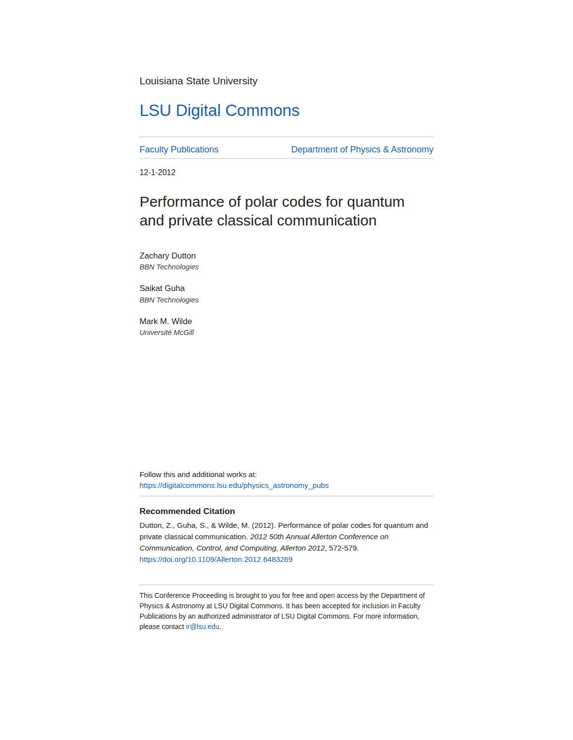Louisiana State University
LSU Digital Commons
Faculty Publications Department of Physics & Astronomy
12-1-2012
Performance of polar codes for quantum and private classical communication
Zachary Dutton
BBN Technologies
Saikat Guha
BBN Technologies
Mark M. Wilde
Université McGill
Follow this and additional works at: https://digitalcommons.lsu.edu/physics_astronomy_pubs
Recommended Citation
Dutton, Z., Guha, S., & Wilde, M. (2012). Performance of polar codes for quantum and private classical communication. 2012 50th Annual Allerton Conference on Communication, Control, and Computing, Allerton 2012, 572-579. https://doi.org/10.1109/Allerton.2012.6483269
This Conference Proceeding is brought to you for free and open access by the Department of Physics & Astronomy at LSU Digital Commons. It has been accepted for inclusion in Faculty Publications by an authorized administrator of LSU Digital Commons. For more information, please contact ir@lsu.edu.